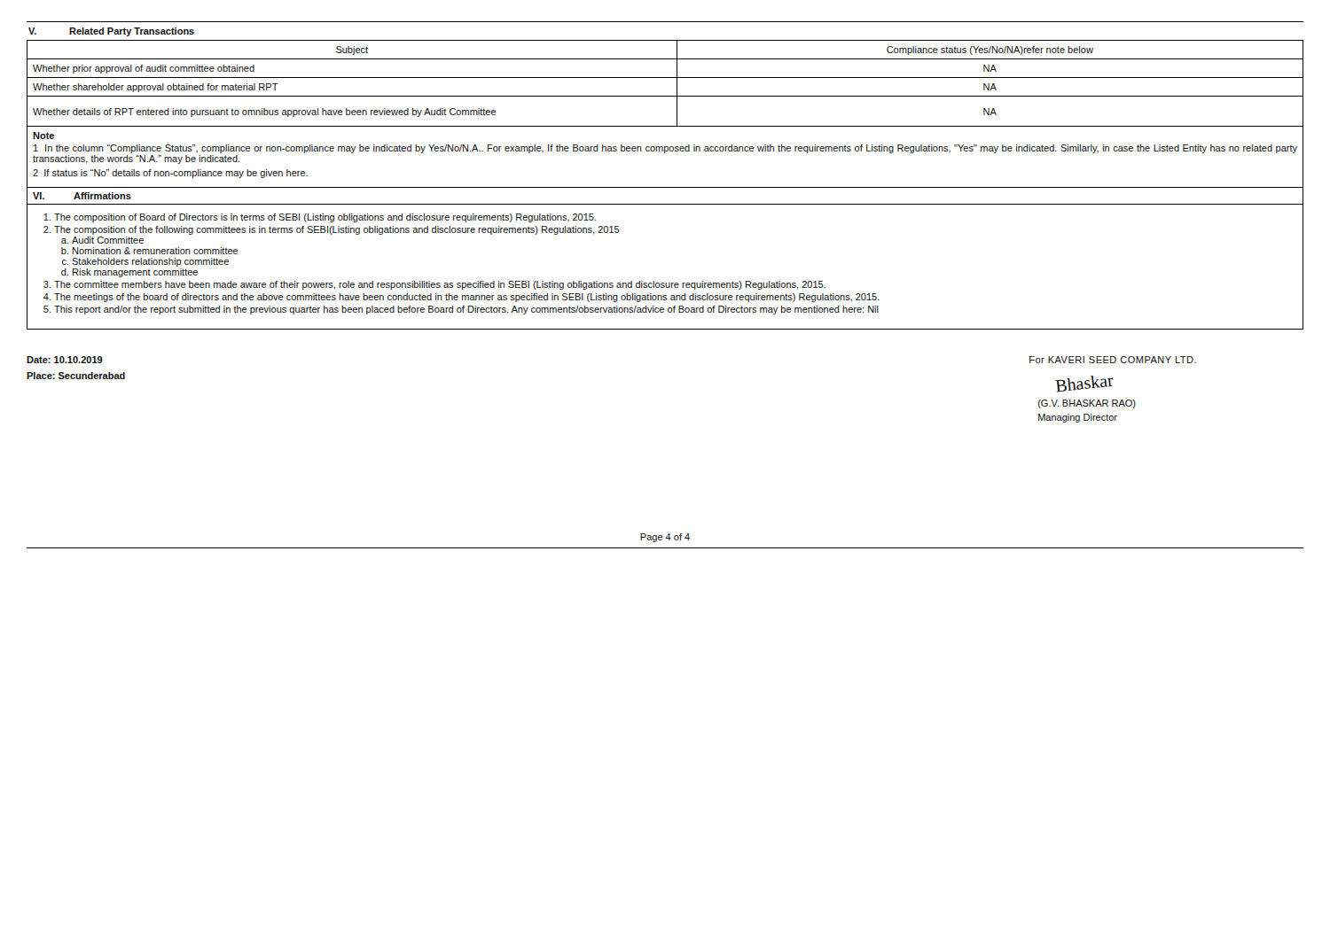V. Related Party Transactions
| Subject | Compliance status (Yes/No/NA)refer note below |
| Whether prior approval of audit committee obtained | NA |
| Whether shareholder approval obtained for material RPT | NA |
| Whether details of RPT entered into pursuant to omnibus approval have been reviewed by Audit Committee | NA |
Note
1 In the column “Compliance Status”, compliance or non-compliance may be indicated by Yes/No/N.A.. For example, If the Board has been composed in accordance with the requirements of Listing Regulations, "Yes" may be indicated. Similarly, in case the Listed Entity has no related party transactions, the words “N.A.” may be indicated.
2 If status is “No” details of non-compliance may be given here.
VI. Affirmations
The composition of Board of Directors is in terms of SEBI (Listing obligations and disclosure requirements) Regulations, 2015.
The composition of the following committees is in terms of SEBI(Listing obligations and disclosure requirements) Regulations, 2015
Audit Committee
Nomination & remuneration committee
Stakeholders relationship committee
Risk management committee
The committee members have been made aware of their powers, role and responsibilities as specified in SEBI (Listing obligations and disclosure requirements) Regulations, 2015.
The meetings of the board of directors and the above committees have been conducted in the manner as specified in SEBI (Listing obligations and disclosure requirements) Regulations, 2015.
This report and/or the report submitted in the previous quarter has been placed before Board of Directors. Any comments/observations/advice of Board of Directors may be mentioned here: Nil
Date: 10.10.2019
Place: Secunderabad
For KAVERI SEED COMPANY LTD.
Bhaskar
(G.V. BHASKAR RAO)
Managing Director
Page 4 of 4